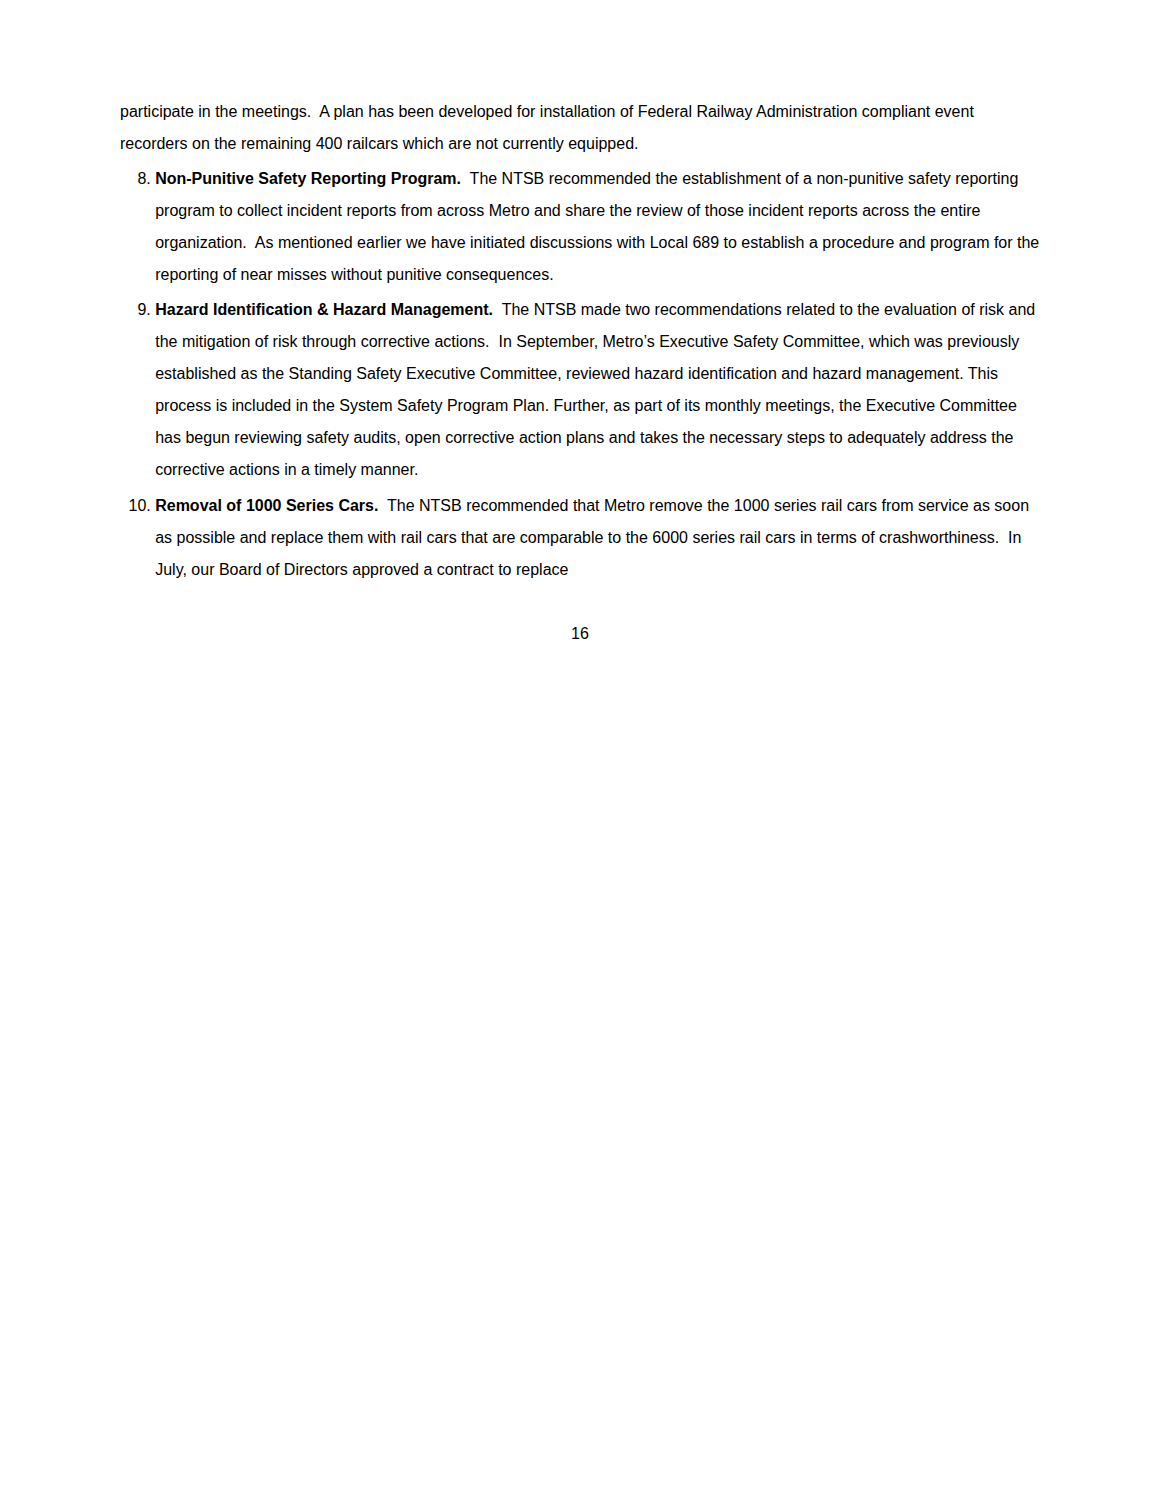participate in the meetings. A plan has been developed for installation of Federal Railway Administration compliant event recorders on the remaining 400 railcars which are not currently equipped.
Non-Punitive Safety Reporting Program. The NTSB recommended the establishment of a non-punitive safety reporting program to collect incident reports from across Metro and share the review of those incident reports across the entire organization. As mentioned earlier we have initiated discussions with Local 689 to establish a procedure and program for the reporting of near misses without punitive consequences.
Hazard Identification & Hazard Management. The NTSB made two recommendations related to the evaluation of risk and the mitigation of risk through corrective actions. In September, Metro’s Executive Safety Committee, which was previously established as the Standing Safety Executive Committee, reviewed hazard identification and hazard management. This process is included in the System Safety Program Plan. Further, as part of its monthly meetings, the Executive Committee has begun reviewing safety audits, open corrective action plans and takes the necessary steps to adequately address the corrective actions in a timely manner.
Removal of 1000 Series Cars. The NTSB recommended that Metro remove the 1000 series rail cars from service as soon as possible and replace them with rail cars that are comparable to the 6000 series rail cars in terms of crashworthiness. In July, our Board of Directors approved a contract to replace
16